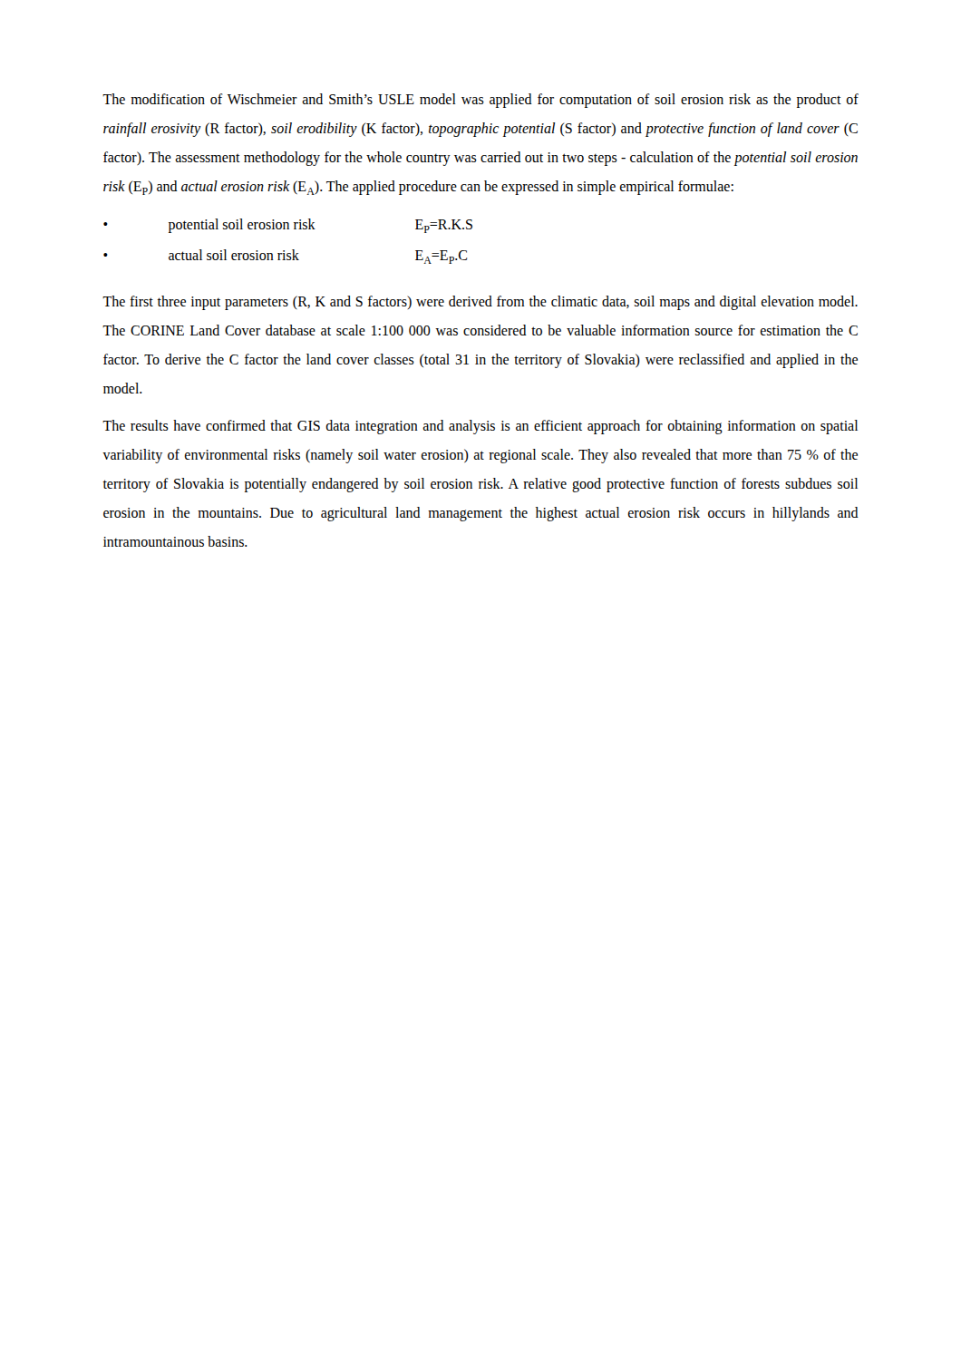The modification of Wischmeier and Smith’s USLE model was applied for computation of soil erosion risk as the product of rainfall erosivity (R factor), soil erodibility (K factor), topographic potential (S factor) and protective function of land cover (C factor). The assessment methodology for the whole country was carried out in two steps - calculation of the potential soil erosion risk (EP) and actual erosion risk (EA). The applied procedure can be expressed in simple empirical formulae:
•potential soil erosion risk EP=R.K.S
•actual soil erosion risk EA=EP.C
The first three input parameters (R, K and S factors) were derived from the climatic data, soil maps and digital elevation model. The CORINE Land Cover database at scale 1:100 000 was considered to be valuable information source for estimation the C factor. To derive the C factor the land cover classes (total 31 in the territory of Slovakia) were reclassified and applied in the model.
The results have confirmed that GIS data integration and analysis is an efficient approach for obtaining information on spatial variability of environmental risks (namely soil water erosion) at regional scale. They also revealed that more than 75 % of the territory of Slovakia is potentially endangered by soil erosion risk. A relative good protective function of forests subdues soil erosion in the mountains. Due to agricultural land management the highest actual erosion risk occurs in hillylands and intramountainous basins.